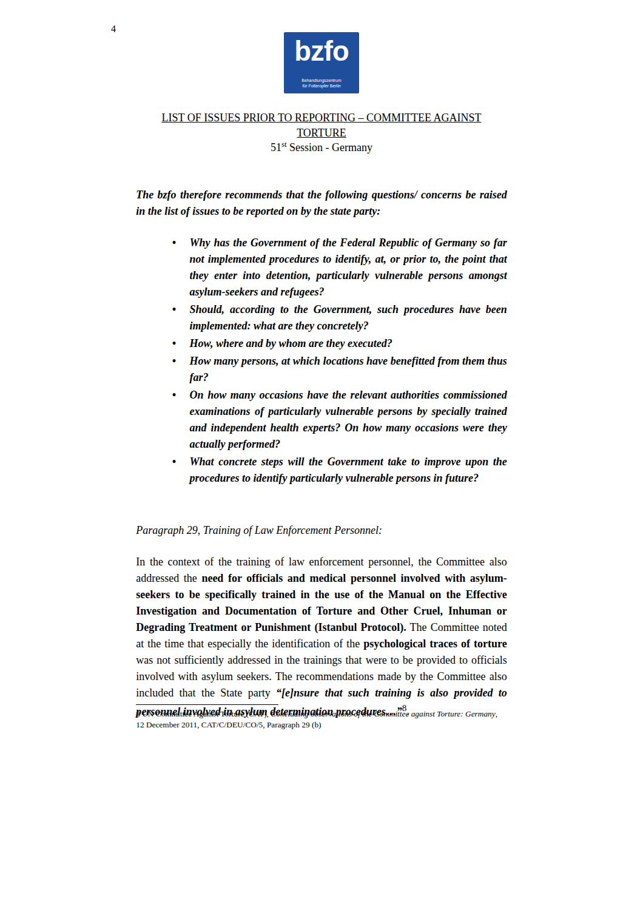4
bzfo Behandlungszentrum
für Folteropfer Berlin
LIST OF ISSUES PRIOR TO REPORTING – COMMITTEE AGAINST TORTURE 51st Session - Germany
The bzfo therefore recommends that the following questions/ concerns be raised in the list of issues to be reported on by the state party:
Why has the Government of the Federal Republic of Germany so far not implemented procedures to identify, at, or prior to, the point that they enter into detention, particularly vulnerable persons amongst asylum-seekers and refugees?
Should, according to the Government, such procedures have been implemented: what are they concretely?
How, where and by whom are they executed?
How many persons, at which locations have benefitted from them thus far?
On how many occasions have the relevant authorities commissioned examinations of particularly vulnerable persons by specially trained and independent health experts? On how many occasions were they actually performed?
What concrete steps will the Government take to improve upon the procedures to identify particularly vulnerable persons in future?
Paragraph 29, Training of Law Enforcement Personnel:
In the context of the training of law enforcement personnel, the Committee also addressed the need for officials and medical personnel involved with asylum-seekers to be specifically trained in the use of the Manual on the Effective Investigation and Documentation of Torture and Other Cruel, Inhuman or Degrading Treatment or Punishment (Istanbul Protocol). The Committee noted at the time that especially the identification of the psychological traces of torture was not sufficiently addressed in the trainings that were to be provided to officials involved with asylum seekers. The recommendations made by the Committee also included that the State party “[e]nsure that such training is also provided to personnel involved in asylum determination procedures…”8.
8 UN Committee Against Torture (CAT), Concluding observations of the Committee against Torture: Germany, 12 December 2011, CAT/C/DEU/CO/5, Paragraph 29 (b)